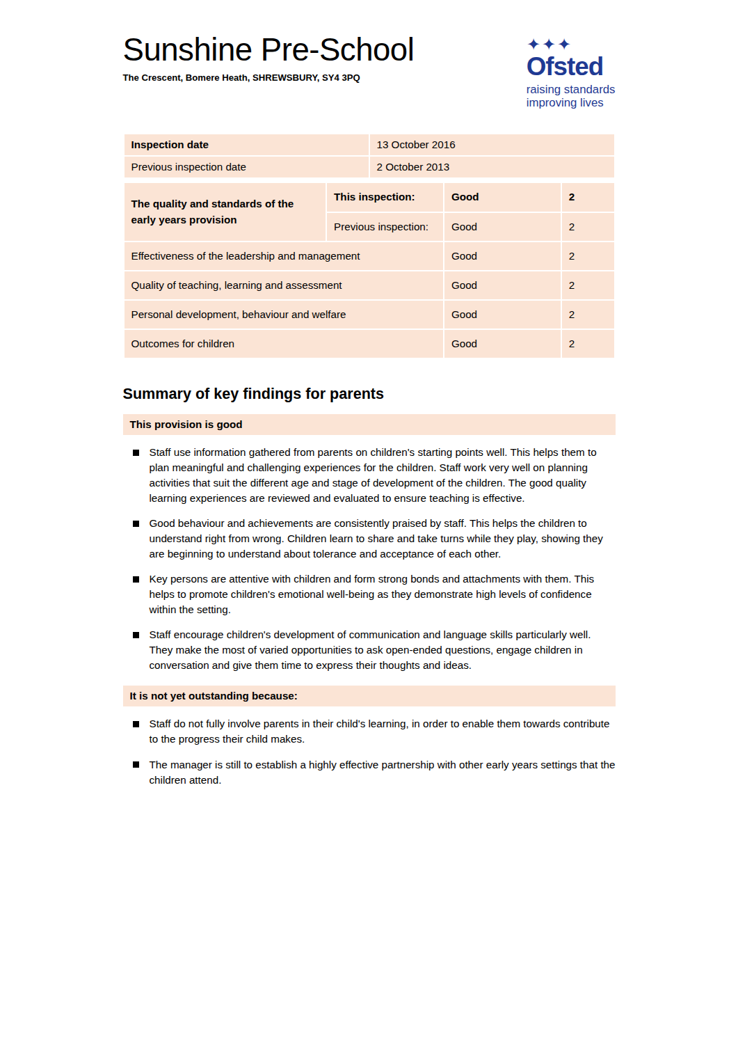Sunshine Pre-School
The Crescent, Bomere Heath, SHREWSBURY, SY4 3PQ
✦✦✦
Ofsted
raising standards
improving lives
| Inspection date | 13 October 2016 |
| Previous inspection date | 2 October 2013 |
| The quality and standards of the early years provision | This inspection: | Good | 2 |
| Previous inspection: | Good | 2 |
| Effectiveness of the leadership and management | Good | 2 |
| Quality of teaching, learning and assessment | Good | 2 |
| Personal development, behaviour and welfare | Good | 2 |
| Outcomes for children | Good | 2 |
Summary of key findings for parents
This provision is good
Staff use information gathered from parents on children's starting points well. This helps them to plan meaningful and challenging experiences for the children. Staff work very well on planning activities that suit the different age and stage of development of the children. The good quality learning experiences are reviewed and evaluated to ensure teaching is effective.
Good behaviour and achievements are consistently praised by staff. This helps the children to understand right from wrong. Children learn to share and take turns while they play, showing they are beginning to understand about tolerance and acceptance of each other.
Key persons are attentive with children and form strong bonds and attachments with them. This helps to promote children's emotional well-being as they demonstrate high levels of confidence within the setting.
Staff encourage children's development of communication and language skills particularly well. They make the most of varied opportunities to ask open-ended questions, engage children in conversation and give them time to express their thoughts and ideas.
It is not yet outstanding because:
Staff do not fully involve parents in their child's learning, in order to enable them towards contribute to the progress their child makes.
The manager is still to establish a highly effective partnership with other early years settings that the children attend.